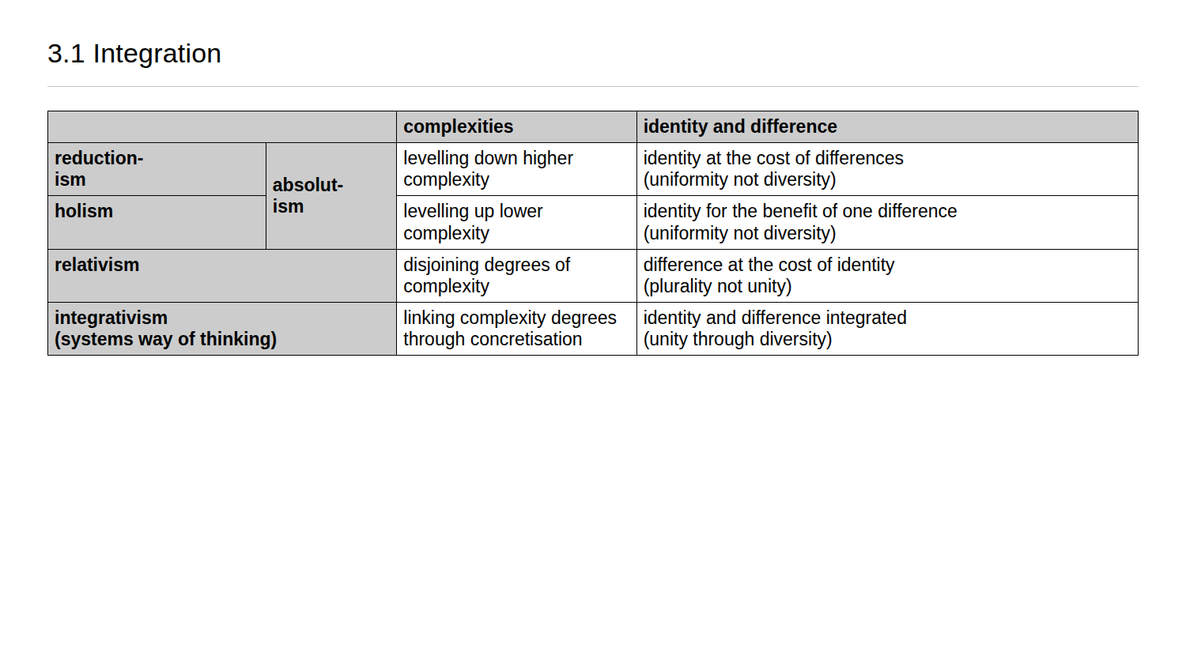3.1 Integration
| | complexities | identity and difference |
| reduction- ism | absolut- ism | levelling down higher complexity | identity at the cost of differences (uniformity not diversity) |
| holism | levelling up lower complexity | identity for the benefit of one difference (uniformity not diversity) |
| relativism | disjoining degrees of complexity | difference at the cost of identity (plurality not unity) |
| integrativism (systems way of thinking) | linking complexity degrees through concretisation | identity and difference integrated (unity through diversity) |